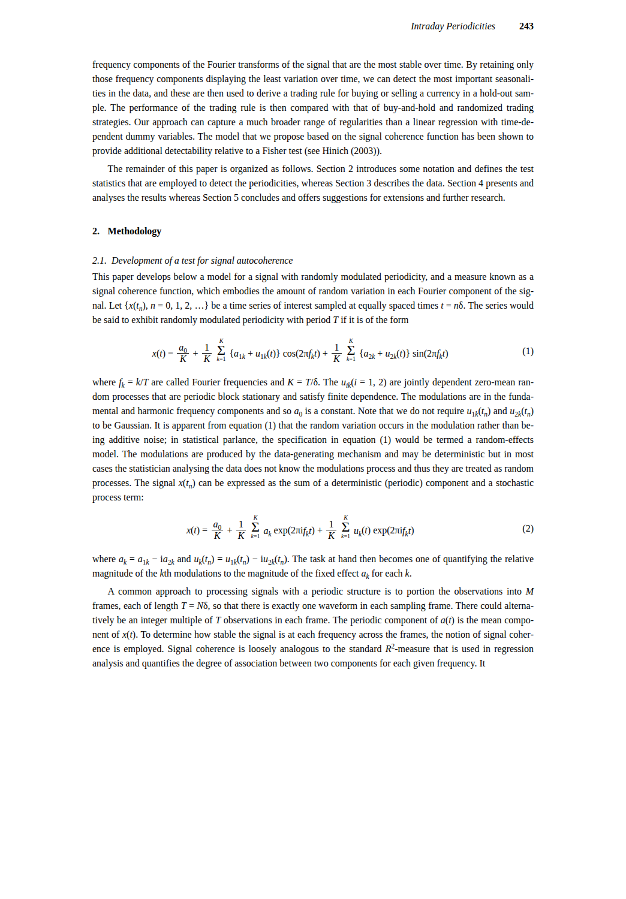Intraday Periodicities 243
frequency components of the Fourier transforms of the signal that are the most stable over time. By retaining only those frequency components displaying the least variation over time, we can detect the most important seasonalities in the data, and these are then used to derive a trading rule for buying or selling a currency in a hold-out sample. The performance of the trading rule is then compared with that of buy-and-hold and randomized trading strategies. Our approach can capture a much broader range of regularities than a linear regression with time-dependent dummy variables. The model that we propose based on the signal coherence function has been shown to provide additional detectability relative to a Fisher test (see Hinich (2003)).
The remainder of this paper is organized as follows. Section 2 introduces some notation and defines the test statistics that are employed to detect the periodicities, whereas Section 3 describes the data. Section 4 presents and analyses the results whereas Section 5 concludes and offers suggestions for extensions and further research.
2. Methodology
2.1. Development of a test for signal autocoherence
This paper develops below a model for a signal with randomly modulated periodicity, and a measure known as a signal coherence function, which embodies the amount of random variation in each Fourier component of the signal. Let {x(tn), n = 0, 1, 2, …} be a time series of interest sampled at equally spaced times t = nδ. The series would be said to exhibit randomly modulated periodicity with period T if it is of the form
x(t) = a0 K + 1 K KΣk=1 {a1k + u1k(t)} cos(2πfkt) + 1 K KΣk=1 {a2k + u2k(t)} sin(2πfkt)
(1)
where fk = k/T are called Fourier frequencies and K = T/δ. The uik(i = 1, 2) are jointly dependent zero-mean random processes that are periodic block stationary and satisfy finite dependence. The modulations are in the fundamental and harmonic frequency components and so a0 is a constant. Note that we do not require u1k(tn) and u2k(tn) to be Gaussian. It is apparent from equation (1) that the random variation occurs in the modulation rather than being additive noise; in statistical parlance, the specification in equation (1) would be termed a random-effects model. The modulations are produced by the data-generating mechanism and may be deterministic but in most cases the statistician analysing the data does not know the modulations process and thus they are treated as random processes. The signal x(tn) can be expressed as the sum of a deterministic (periodic) component and a stochastic process term:
x(t) = a0 K + 1 K KΣk=1 ak exp(2πifkt) + 1 K KΣk=1 uk(t) exp(2πifkt)
(2)
where ak = a1k − ia2k and uk(tn) = u1k(tn) − iu2k(tn). The task at hand then becomes one of quantifying the relative magnitude of the kth modulations to the magnitude of the fixed effect ak for each k.
A common approach to processing signals with a periodic structure is to portion the observations into M frames, each of length T = Nδ, so that there is exactly one waveform in each sampling frame. There could alternatively be an integer multiple of T observations in each frame. The periodic component of a(t) is the mean component of x(t). To determine how stable the signal is at each frequency across the frames, the notion of signal coherence is employed. Signal coherence is loosely analogous to the standard R2-measure that is used in regression analysis and quantifies the degree of association between two components for each given frequency. It